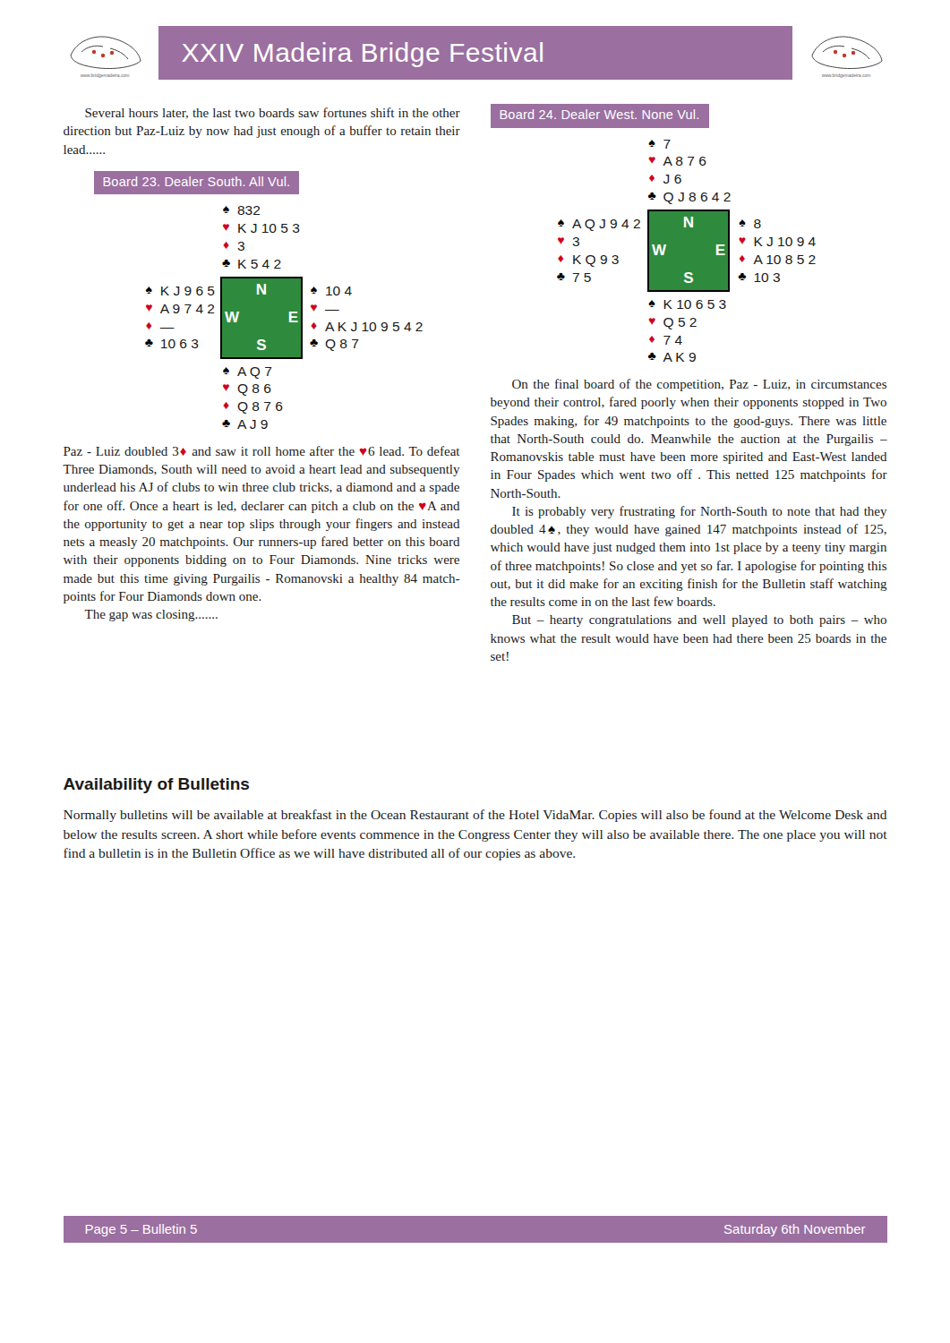www.bridgemadeira.com
XXIV Madeira Bridge Festival
www.bridgemadeira.com
Several hours later, the last two boards saw fortunes shift in the other direction but Paz-Luiz by now had just enough of a buffer to retain their lead......
Board 23. Dealer South. All Vul.
♠832
♥K J 10 5 3
♦3
♣K 5 4 2
♠K J 9 6 5
♥A 9 7 4 2
♦—
♣10 6 3
N W E S
♠10 4
♥—
♦A K J 10 9 5 4 2
♣Q 8 7
♠A Q 7
♥Q 8 6
♦Q 8 7 6
♣A J 9
Paz - Luiz doubled 3♦ and saw it roll home after the ♥6 lead. To defeat Three Diamonds, South will need to avoid a heart lead and subsequently underlead his AJ of clubs to win three club tricks, a diamond and a spade for one off. Once a heart is led, declarer can pitch a club on the ♥A and the opportunity to get a near top slips through your fingers and instead nets a measly 20 matchpoints. Our runners-up fared better on this board with their opponents bidding on to Four Diamonds. Nine tricks were made but this time giving Purgailis - Romanovski a healthy 84 matchpoints for Four Diamonds down one.
The gap was closing.......
Board 24. Dealer West. None Vul.
♠7
♥A 8 7 6
♦J 6
♣Q J 8 6 4 2
♠A Q J 9 4 2
♥3
♦K Q 9 3
♣7 5
N W E S
♠8
♥K J 10 9 4
♦A 10 8 5 2
♣10 3
♠K 10 6 5 3
♥Q 5 2
♦7 4
♣A K 9
On the final board of the competition, Paz - Luiz, in circumstances beyond their control, fared poorly when their opponents stopped in Two Spades making, for 49 matchpoints to the good-guys. There was little that North-South could do. Meanwhile the auction at the Purgailis – Romanovskis table must have been more spirited and East-West landed in Four Spades which went two off . This netted 125 matchpoints for North-South.
It is probably very frustrating for North-South to note that had they doubled 4♠, they would have gained 147 matchpoints instead of 125, which would have just nudged them into 1st place by a teeny tiny margin of three matchpoints! So close and yet so far. I apologise for pointing this out, but it did make for an exciting finish for the Bulletin staff watching the results come in on the last few boards.
But – hearty congratulations and well played to both pairs – who knows what the result would have been had there been 25 boards in the set!
Availability of Bulletins
Normally bulletins will be available at breakfast in the Ocean Restaurant of the Hotel VidaMar. Copies will also be found at the Welcome Desk and below the results screen. A short while before events commence in the Congress Center they will also be available there. The one place you will not find a bulletin is in the Bulletin Office as we will have distributed all of our copies as above.
Page 5 – Bulletin 5
Saturday 6th November